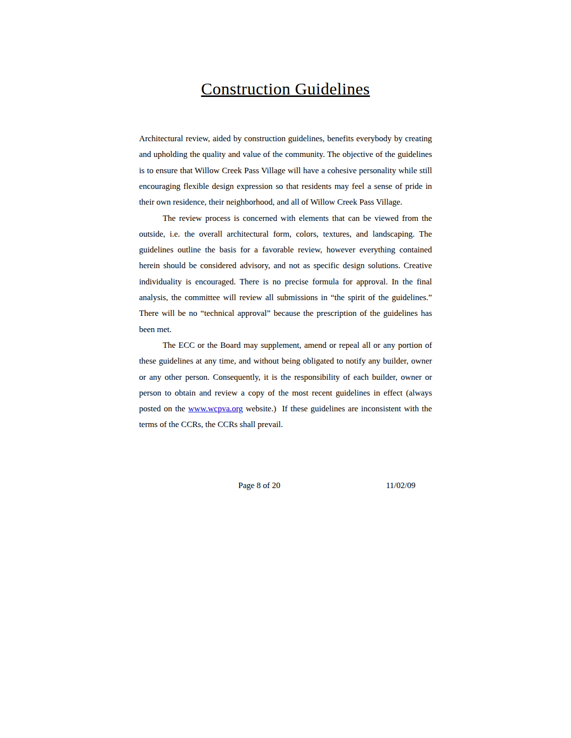Construction Guidelines
Architectural review, aided by construction guidelines, benefits everybody by creating and upholding the quality and value of the community. The objective of the guidelines is to ensure that Willow Creek Pass Village will have a cohesive personality while still encouraging flexible design expression so that residents may feel a sense of pride in their own residence, their neighborhood, and all of Willow Creek Pass Village.
The review process is concerned with elements that can be viewed from the outside, i.e. the overall architectural form, colors, textures, and landscaping. The guidelines outline the basis for a favorable review, however everything contained herein should be considered advisory, and not as specific design solutions. Creative individuality is encouraged. There is no precise formula for approval. In the final analysis, the committee will review all submissions in “the spirit of the guidelines.” There will be no “technical approval” because the prescription of the guidelines has been met.
The ECC or the Board may supplement, amend or repeal all or any portion of these guidelines at any time, and without being obligated to notify any builder, owner or any other person. Consequently, it is the responsibility of each builder, owner or person to obtain and review a copy of the most recent guidelines in effect (always posted on the www.wcpva.org website.) If these guidelines are inconsistent with the terms of the CCRs, the CCRs shall prevail.
Page 8 of 20
11/02/09